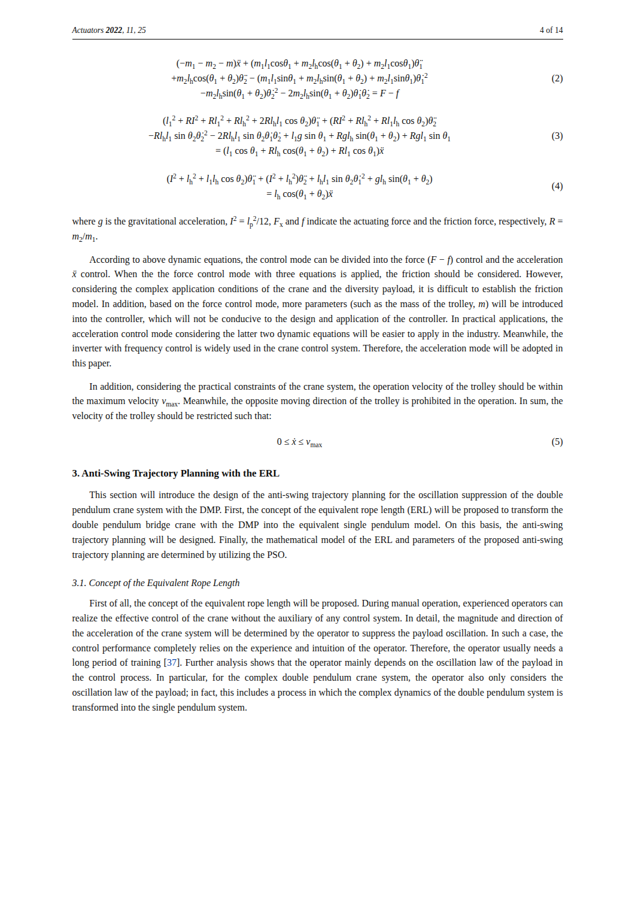Actuators 2022, 11, 25 4 of 14
(−m1 − m2 − m)ẍ + (m1l1cosθ1 + m2lhcos(θ1 + θ2) + m2l1cosθ1)θ̈1 +m2lhcos(θ1 + θ2)θ̈2 − (m1l1sinθ1 + m2lhsin(θ1 + θ2) + m2l1sinθ1)θ̇12 −m2lhsin(θ1 + θ2)θ̇22 − 2m2lhsin(θ1 + θ2)θ̇1θ̇2 = F − f
(2)
(l12 + RI2 + Rl12 + Rlh2 + 2Rlhl1 cos θ2)θ̈1 + (RI2 + Rlh2 + Rl1lh cos θ2)θ̈2 −Rlhl1 sin θ2θ̇22 − 2Rlhl1 sin θ2θ̇1θ̇2 + l1g sin θ1 + Rglh sin(θ1 + θ2) + Rgl1 sin θ1 = (l1 cos θ1 + Rlh cos(θ1 + θ2) + Rl1 cos θ1)ẍ
(3)
(I2 + lh2 + l1lh cos θ2)θ̈1 + (I2 + lh2)θ̈2 + lhl1 sin θ2θ̇12 + glh sin(θ1 + θ2) = lh cos(θ1 + θ2)ẍ
(4)
where g is the gravitational acceleration, I2 = lp2/12, Fx and f indicate the actuating force and the friction force, respectively, R = m2/m1.
According to above dynamic equations, the control mode can be divided into the force (F − f) control and the acceleration ẍ control. When the the force control mode with three equations is applied, the friction should be considered. However, considering the complex application conditions of the crane and the diversity payload, it is difficult to establish the friction model. In addition, based on the force control mode, more parameters (such as the mass of the trolley, m) will be introduced into the controller, which will not be conducive to the design and application of the controller. In practical applications, the acceleration control mode considering the latter two dynamic equations will be easier to apply in the industry. Meanwhile, the inverter with frequency control is widely used in the crane control system. Therefore, the acceleration mode will be adopted in this paper.
In addition, considering the practical constraints of the crane system, the operation velocity of the trolley should be within the maximum velocity vmax. Meanwhile, the opposite moving direction of the trolley is prohibited in the operation. In sum, the velocity of the trolley should be restricted such that:
0 ≤ ẋ ≤ vmax
(5)
3. Anti-Swing Trajectory Planning with the ERL
This section will introduce the design of the anti-swing trajectory planning for the oscillation suppression of the double pendulum crane system with the DMP. First, the concept of the equivalent rope length (ERL) will be proposed to transform the double pendulum bridge crane with the DMP into the equivalent single pendulum model. On this basis, the anti-swing trajectory planning will be designed. Finally, the mathematical model of the ERL and parameters of the proposed anti-swing trajectory planning are determined by utilizing the PSO.
3.1. Concept of the Equivalent Rope Length
First of all, the concept of the equivalent rope length will be proposed. During manual operation, experienced operators can realize the effective control of the crane without the auxiliary of any control system. In detail, the magnitude and direction of the acceleration of the crane system will be determined by the operator to suppress the payload oscillation. In such a case, the control performance completely relies on the experience and intuition of the operator. Therefore, the operator usually needs a long period of training [37]. Further analysis shows that the operator mainly depends on the oscillation law of the payload in the control process. In particular, for the complex double pendulum crane system, the operator also only considers the oscillation law of the payload; in fact, this includes a process in which the complex dynamics of the double pendulum system is transformed into the single pendulum system.